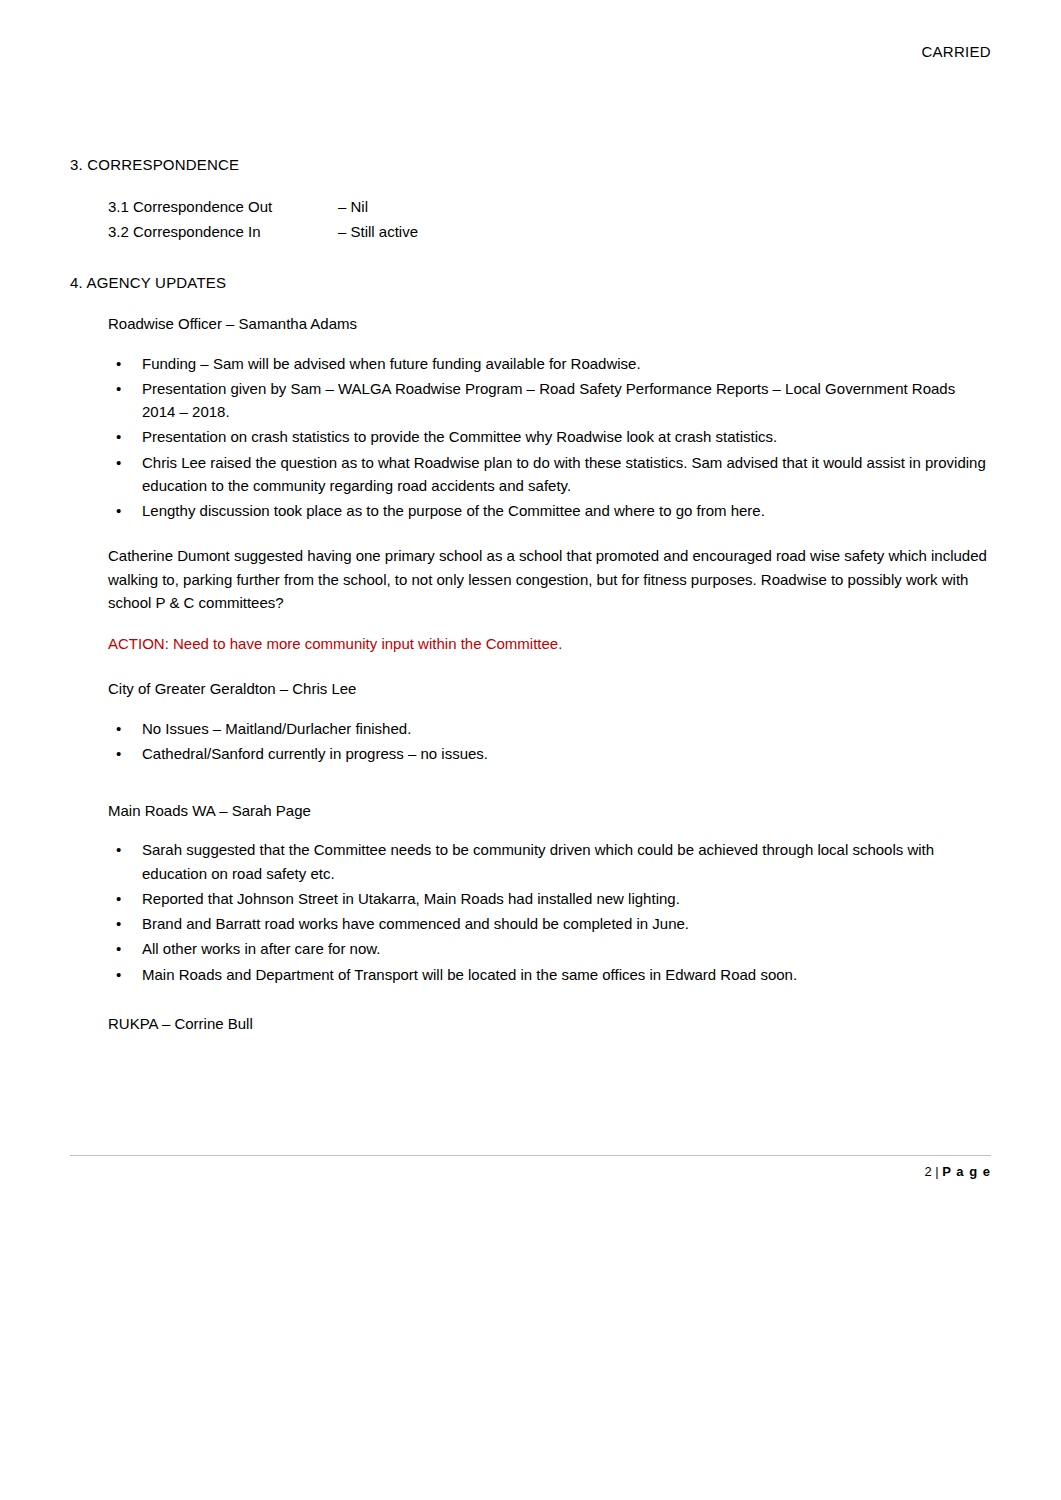CARRIED
3. CORRESPONDENCE
3.1 Correspondence Out– Nil
3.2 Correspondence In– Still active
4. AGENCY UPDATES
Roadwise Officer – Samantha Adams
Funding – Sam will be advised when future funding available for Roadwise.
Presentation given by Sam – WALGA Roadwise Program – Road Safety Performance Reports – Local Government Roads 2014 – 2018.
Presentation on crash statistics to provide the Committee why Roadwise look at crash statistics.
Chris Lee raised the question as to what Roadwise plan to do with these statistics. Sam advised that it would assist in providing education to the community regarding road accidents and safety.
Lengthy discussion took place as to the purpose of the Committee and where to go from here.
Catherine Dumont suggested having one primary school as a school that promoted and encouraged road wise safety which included walking to, parking further from the school, to not only lessen congestion, but for fitness purposes. Roadwise to possibly work with school P & C committees?
ACTION: Need to have more community input within the Committee.
City of Greater Geraldton – Chris Lee
No Issues – Maitland/Durlacher finished.
Cathedral/Sanford currently in progress – no issues.
Main Roads WA – Sarah Page
Sarah suggested that the Committee needs to be community driven which could be achieved through local schools with education on road safety etc.
Reported that Johnson Street in Utakarra, Main Roads had installed new lighting.
Brand and Barratt road works have commenced and should be completed in June.
All other works in after care for now.
Main Roads and Department of Transport will be located in the same offices in Edward Road soon.
RUKPA – Corrine Bull
2 | P a g e